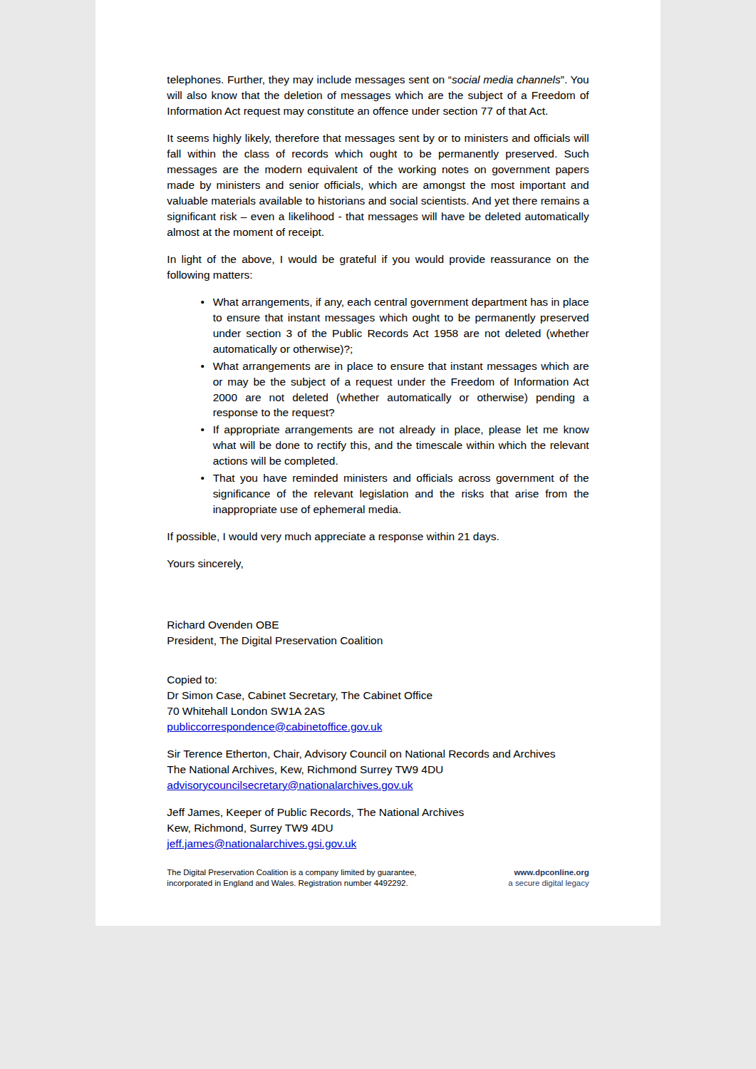telephones. Further, they may include messages sent on “social media channels”. You will also know that the deletion of messages which are the subject of a Freedom of Information Act request may constitute an offence under section 77 of that Act.
It seems highly likely, therefore that messages sent by or to ministers and officials will fall within the class of records which ought to be permanently preserved. Such messages are the modern equivalent of the working notes on government papers made by ministers and senior officials, which are amongst the most important and valuable materials available to historians and social scientists. And yet there remains a significant risk – even a likelihood - that messages will have be deleted automatically almost at the moment of receipt.
In light of the above, I would be grateful if you would provide reassurance on the following matters:
What arrangements, if any, each central government department has in place to ensure that instant messages which ought to be permanently preserved under section 3 of the Public Records Act 1958 are not deleted (whether automatically or otherwise)?;
What arrangements are in place to ensure that instant messages which are or may be the subject of a request under the Freedom of Information Act 2000 are not deleted (whether automatically or otherwise) pending a response to the request?
If appropriate arrangements are not already in place, please let me know what will be done to rectify this, and the timescale within which the relevant actions will be completed.
That you have reminded ministers and officials across government of the significance of the relevant legislation and the risks that arise from the inappropriate use of ephemeral media.
If possible, I would very much appreciate a response within 21 days.
Yours sincerely,
Richard Ovenden OBE
President, The Digital Preservation Coalition
Copied to:
Dr Simon Case, Cabinet Secretary, The Cabinet Office
70 Whitehall London SW1A 2AS
publiccorrespondence@cabinetoffice.gov.uk
Sir Terence Etherton, Chair, Advisory Council on National Records and Archives
The National Archives, Kew, Richmond Surrey TW9 4DU
advisorycouncilsecretary@nationalarchives.gov.uk
Jeff James, Keeper of Public Records, The National Archives
Kew, Richmond, Surrey TW9 4DU
jeff.james@nationalarchives.gsi.gov.uk
The Digital Preservation Coalition is a company limited by guarantee,
incorporated in England and Wales. Registration number 4492292.
www.dpconline.org
a secure digital legacy